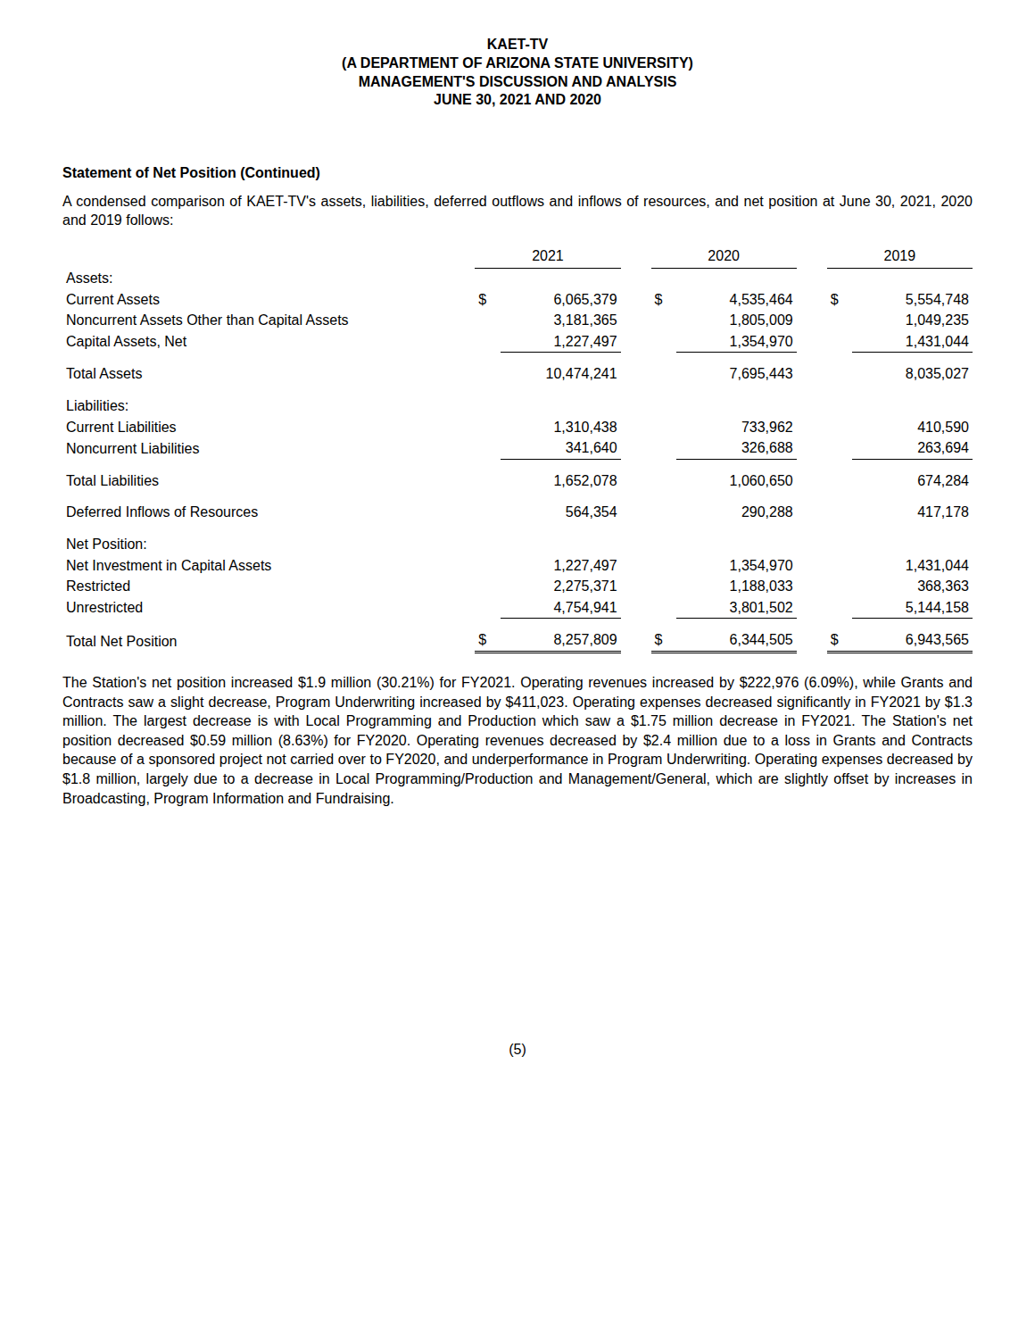KAET-TV
(A DEPARTMENT OF ARIZONA STATE UNIVERSITY)
MANAGEMENT'S DISCUSSION AND ANALYSIS
JUNE 30, 2021 AND 2020
Statement of Net Position (Continued)
A condensed comparison of KAET-TV's assets, liabilities, deferred outflows and inflows of resources, and net position at June 30, 2021, 2020 and 2019 follows:
| | | 2021 | | 2020 | | 2019 |
| --- | --- | --- | --- | --- | --- | --- |
| Assets: | | | | | | | | | |
| Current Assets | | $ | 6,065,379 | | $ | 4,535,464 | | $ | 5,554,748 |
| Noncurrent Assets Other than Capital Assets | | | 3,181,365 | | | 1,805,009 | | | 1,049,235 |
| Capital Assets, Net | | | 1,227,497 | | | 1,354,970 | | | 1,431,044 |
| Total Assets | | | 10,474,241 | | | 7,695,443 | | | 8,035,027 |
| Liabilities: | | | | | | | | | |
| Current Liabilities | | | 1,310,438 | | | 733,962 | | | 410,590 |
| Noncurrent Liabilities | | | 341,640 | | | 326,688 | | | 263,694 |
| Total Liabilities | | | 1,652,078 | | | 1,060,650 | | | 674,284 |
| Deferred Inflows of Resources | | | 564,354 | | | 290,288 | | | 417,178 |
| Net Position: | | | | | | | | | |
| Net Investment in Capital Assets | | | 1,227,497 | | | 1,354,970 | | | 1,431,044 |
| Restricted | | | 2,275,371 | | | 1,188,033 | | | 368,363 |
| Unrestricted | | | 4,754,941 | | | 3,801,502 | | | 5,144,158 |
| Total Net Position | | $ | 8,257,809 | | $ | 6,344,505 | | $ | 6,943,565 |
The Station's net position increased $1.9 million (30.21%) for FY2021. Operating revenues increased by $222,976 (6.09%), while Grants and Contracts saw a slight decrease, Program Underwriting increased by $411,023. Operating expenses decreased significantly in FY2021 by $1.3 million. The largest decrease is with Local Programming and Production which saw a $1.75 million decrease in FY2021. The Station's net position decreased $0.59 million (8.63%) for FY2020. Operating revenues decreased by $2.4 million due to a loss in Grants and Contracts because of a sponsored project not carried over to FY2020, and underperformance in Program Underwriting. Operating expenses decreased by $1.8 million, largely due to a decrease in Local Programming/Production and Management/General, which are slightly offset by increases in Broadcasting, Program Information and Fundraising.
(5)